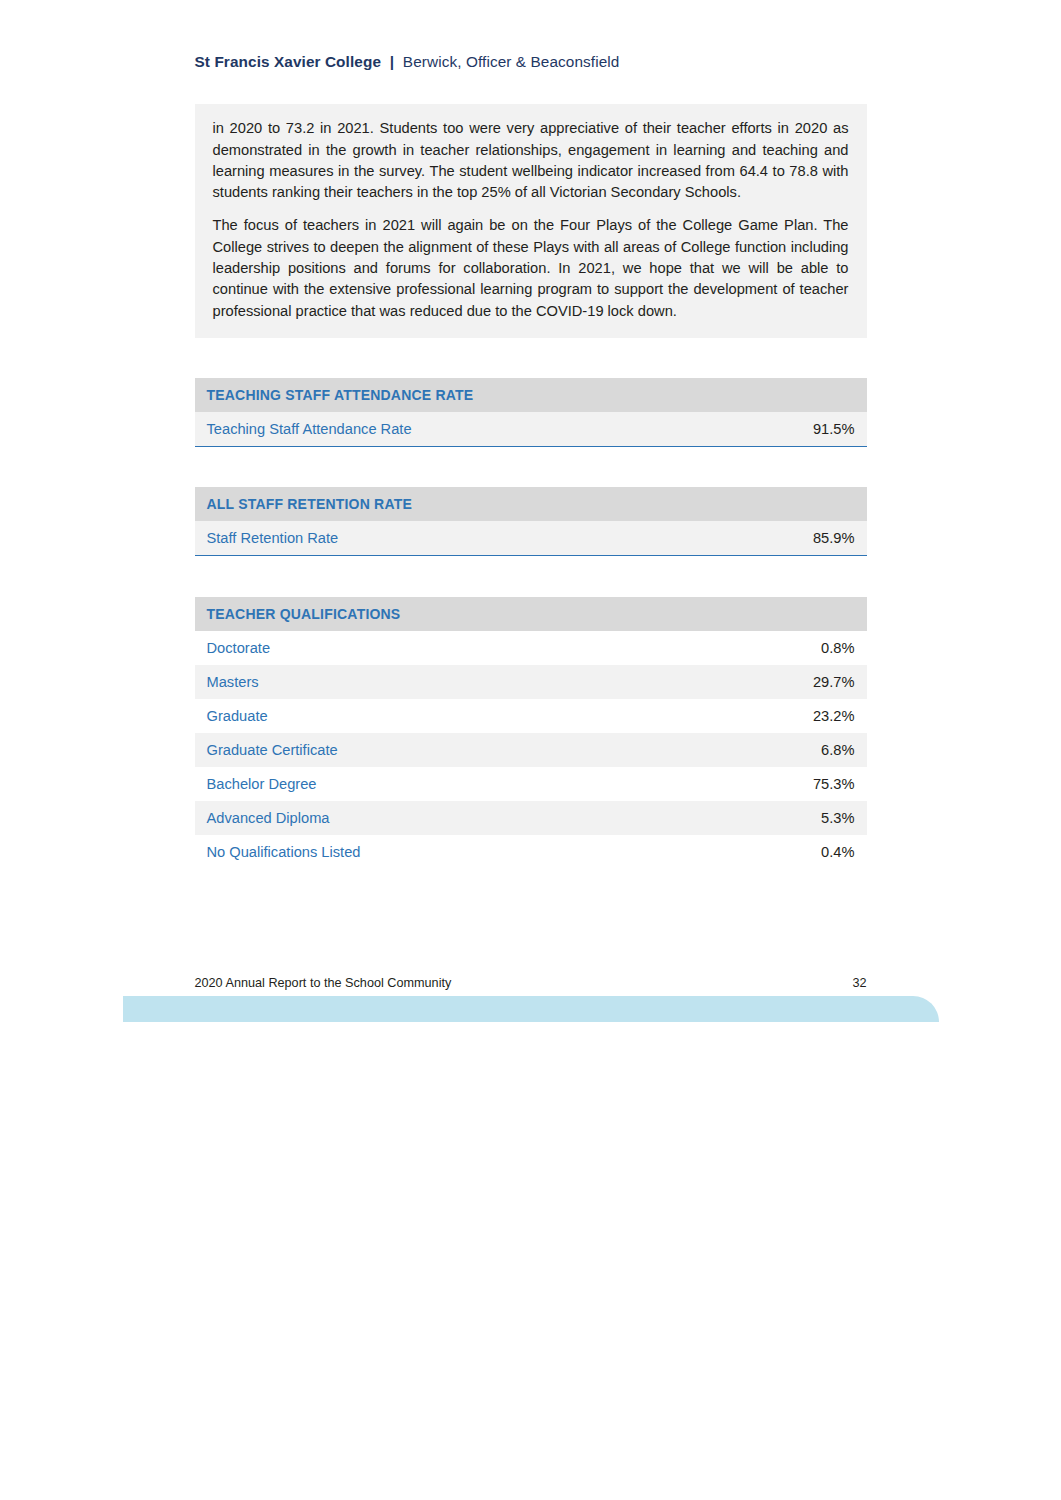St Francis Xavier College | Berwick, Officer & Beaconsfield
in 2020 to 73.2 in 2021. Students too were very appreciative of their teacher efforts in 2020 as demonstrated in the growth in teacher relationships, engagement in learning and teaching and learning measures in the survey. The student wellbeing indicator increased from 64.4 to 78.8 with students ranking their teachers in the top 25% of all Victorian Secondary Schools.
The focus of teachers in 2021 will again be on the Four Plays of the College Game Plan. The College strives to deepen the alignment of these Plays with all areas of College function including leadership positions and forums for collaboration. In 2021, we hope that we will be able to continue with the extensive professional learning program to support the development of teacher professional practice that was reduced due to the COVID-19 lock down.
TEACHING STAFF ATTENDANCE RATE
| Teaching Staff Attendance Rate | 91.5% |
ALL STAFF RETENTION RATE
| Staff Retention Rate | 85.9% |
TEACHER QUALIFICATIONS
| Doctorate | 0.8% |
| Masters | 29.7% |
| Graduate | 23.2% |
| Graduate Certificate | 6.8% |
| Bachelor Degree | 75.3% |
| Advanced Diploma | 5.3% |
| No Qualifications Listed | 0.4% |
2020 Annual Report to the School Community
32